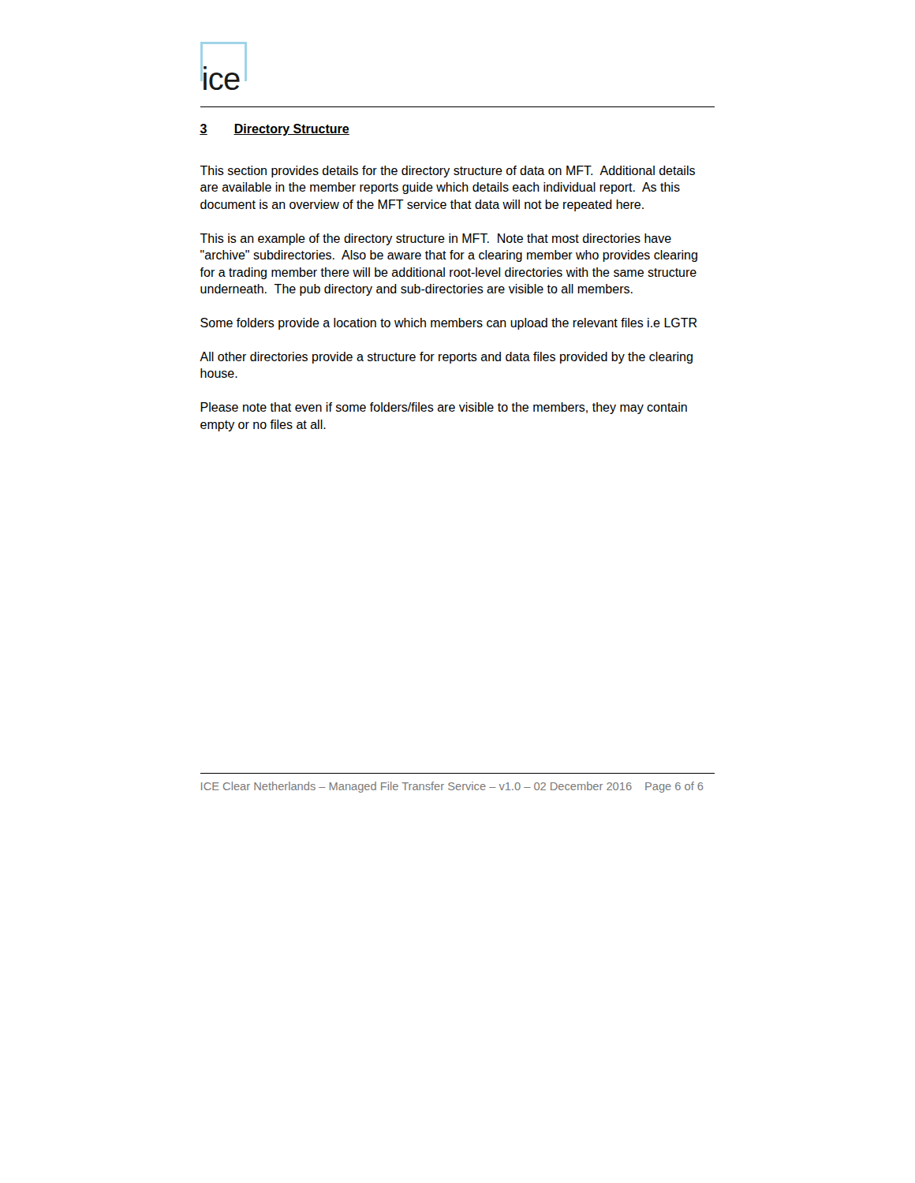ice
3 Directory Structure
This section provides details for the directory structure of data on MFT. Additional details are available in the member reports guide which details each individual report. As this document is an overview of the MFT service that data will not be repeated here.
This is an example of the directory structure in MFT. Note that most directories have "archive" subdirectories. Also be aware that for a clearing member who provides clearing for a trading member there will be additional root-level directories with the same structure underneath. The pub directory and sub-directories are visible to all members.
Some folders provide a location to which members can upload the relevant files i.e LGTR
All other directories provide a structure for reports and data files provided by the clearing house.
Please note that even if some folders/files are visible to the members, they may contain empty or no files at all.
ICE Clear Netherlands – Managed File Transfer Service – v1.0 – 02 December 2016 Page 6 of 6